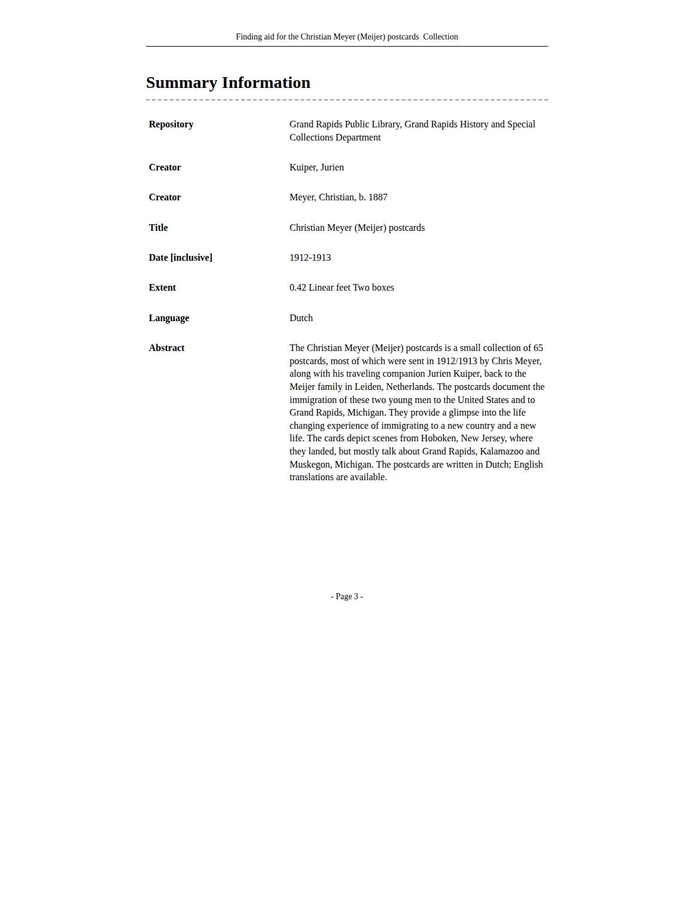Finding aid for the Christian Meyer (Meijer) postcards Collection
Summary Information
| Repository | Grand Rapids Public Library, Grand Rapids History and Special Collections Department |
| Creator | Kuiper, Jurien |
| Creator | Meyer, Christian, b. 1887 |
| Title | Christian Meyer (Meijer) postcards |
| Date [inclusive] | 1912-1913 |
| Extent | 0.42 Linear feet Two boxes |
| Language | Dutch |
| Abstract | The Christian Meyer (Meijer) postcards is a small collection of 65 postcards, most of which were sent in 1912/1913 by Chris Meyer, along with his traveling companion Jurien Kuiper, back to the Meijer family in Leiden, Netherlands. The postcards document the immigration of these two young men to the United States and to Grand Rapids, Michigan. They provide a glimpse into the life changing experience of immigrating to a new country and a new life. The cards depict scenes from Hoboken, New Jersey, where they landed, but mostly talk about Grand Rapids, Kalamazoo and Muskegon, Michigan. The postcards are written in Dutch; English translations are available. |
- Page 3 -